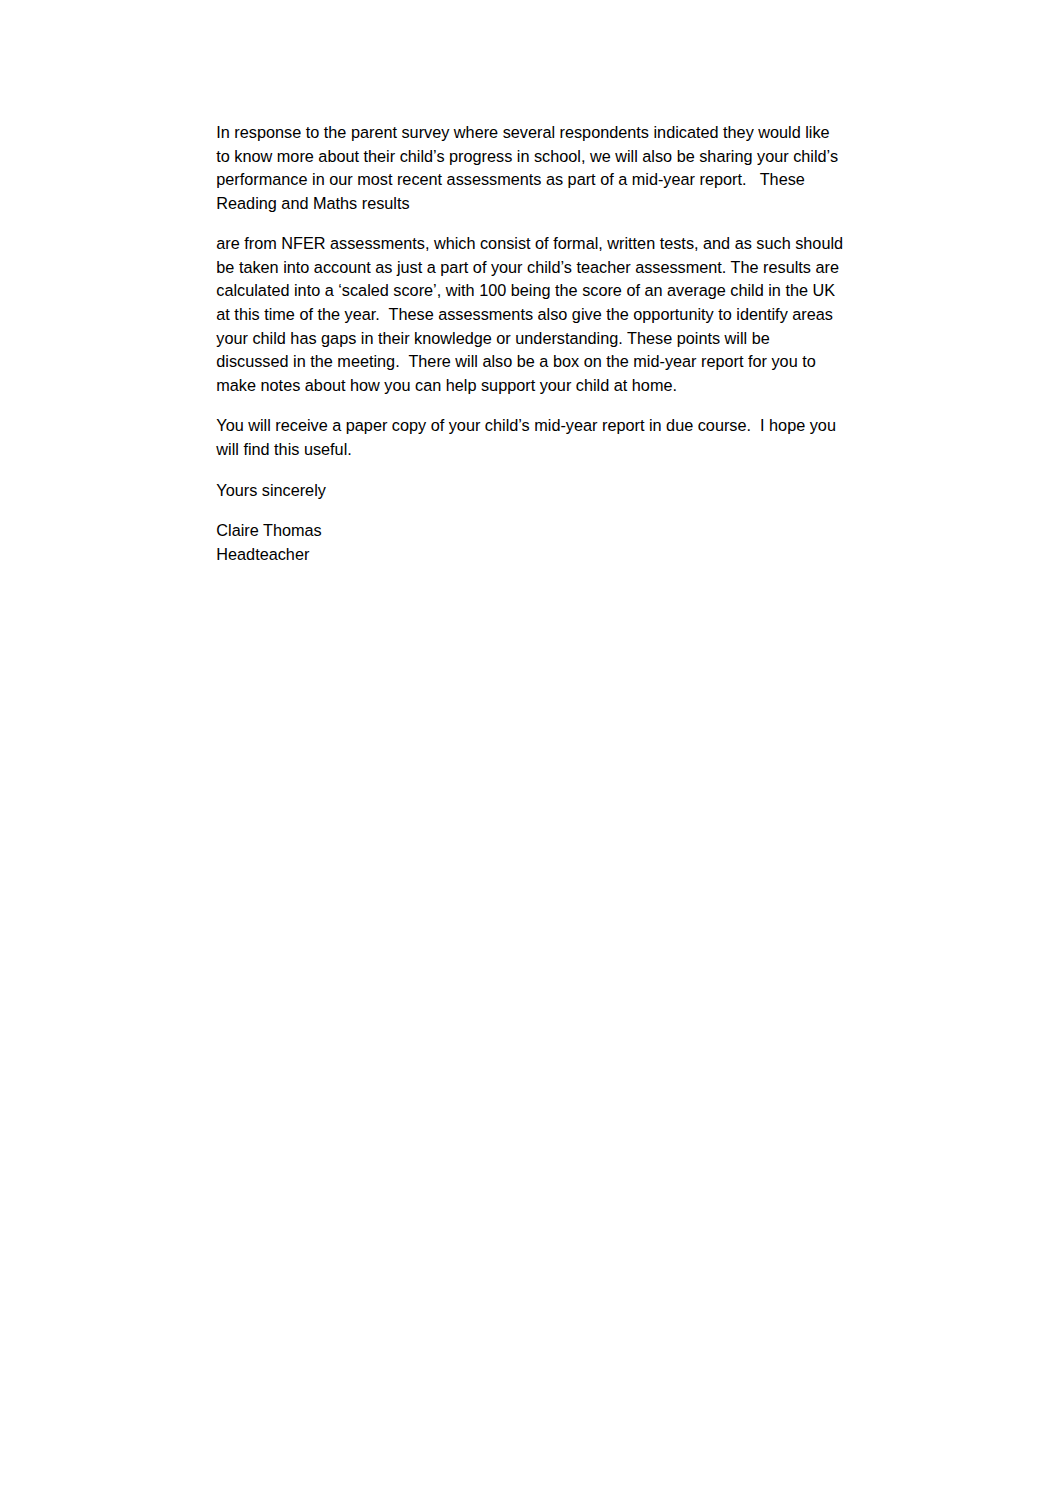In response to the parent survey where several respondents indicated they would like to know more about their child’s progress in school, we will also be sharing your child’s performance in our most recent assessments as part of a mid-year report. These Reading and Maths results
are from NFER assessments, which consist of formal, written tests, and as such should be taken into account as just a part of your child’s teacher assessment. The results are calculated into a ‘scaled score’, with 100 being the score of an average child in the UK at this time of the year. These assessments also give the opportunity to identify areas your child has gaps in their knowledge or understanding. These points will be discussed in the meeting. There will also be a box on the mid-year report for you to make notes about how you can help support your child at home.
You will receive a paper copy of your child’s mid-year report in due course. I hope you will find this useful.
Yours sincerely
Claire Thomas
Headteacher